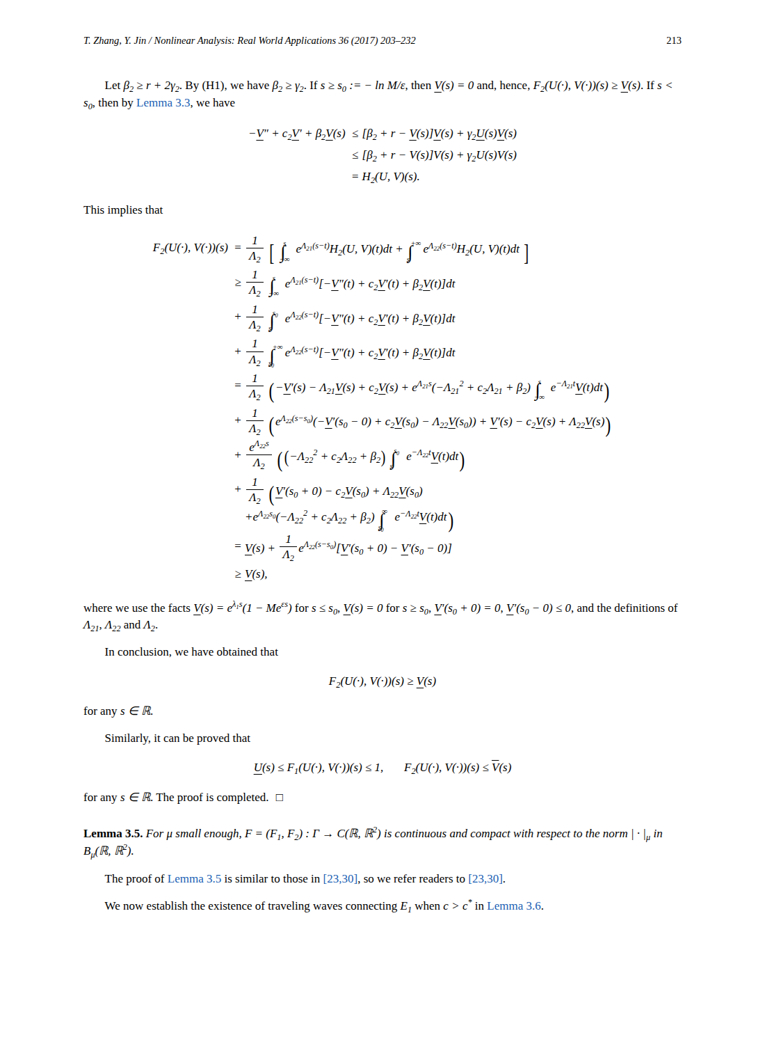T. Zhang, Y. Jin / Nonlinear Analysis: Real World Applications 36 (2017) 203–232 213
Let β2 ≥ r + 2γ2. By (H1), we have β2 ≥ γ2. If s ≥ s0 := − ln M/ε, then V(s) = 0 and, hence, F2(U(·), V(·))(s) ≥ V(s). If s < s0, then by Lemma 3.3, we have
| − V ″ + c 2 V ′ + β 2 V (s) | ≤ | [β 2 + r − V (s)] V (s) + γ 2 U (s) V (s) |
| | ≤ | [β 2 + r − V(s)]V(s) + γ 2 U(s)V(s) |
| | = | H 2 (U, V)(s). |
This implies that
| F 2 (U(·), V(·))(s) | = | 1 Λ 2 [ ∫ s −∞ e Λ 21 (s−t) H 2 (U, V)(t)dt + ∫ +∞ s e Λ 22 (s−t) H 2 (U, V)(t)dt ] |
| | ≥ | 1 Λ 2 ∫ s −∞ e Λ 21 (s−t) [− V ″(t) + c 2 V ′(t) + β 2 V (t)]dt |
| | + | 1 Λ 2 ∫ s 0 s e Λ 22 (s−t) [− V ″(t) + c 2 V ′(t) + β 2 V (t)]dt |
| | + | 1 Λ 2 ∫ +∞ s 0 e Λ 22 (s−t) [− V ″(t) + c 2 V ′(t) + β 2 V (t)]dt |
| | = | 1 Λ 2 ( − V ′(s) − Λ 21 V (s) + c 2 V (s) + e Λ 21 s (−Λ 21 2 + c 2 Λ 21 + β 2 ) ∫ s −∞ e −Λ 21 t V (t)dt ) |
| | + | 1 Λ 2 ( e Λ 22 (s−s 0 ) (− V ′(s 0 − 0) + c 2 V (s 0 ) − Λ 22 V (s 0 )) + V ′(s) − c 2 V (s) + Λ 22 V (s) ) |
| | + | e Λ 22 s Λ 2 ( ( −Λ 22 2 + c 2 Λ 22 + β 2 ) ∫ s 0 s e −Λ 22 t V (t)dt ) |
| | + | 1 Λ 2 ( V ′(s 0 + 0) − c 2 V (s 0 ) + Λ 22 V (s 0 ) |
| | | +e Λ 22 s 0 (−Λ 22 2 + c 2 Λ 22 + β 2 ) ∫ ∞ s 0 e −Λ 22 t V (t)dt ) |
| | = | V (s) + 1 Λ 2 e Λ 22 (s−s 0 ) [ V ′(s 0 + 0) − V ′(s 0 − 0)] |
| | ≥ | V (s), |
where we use the facts V(s) = eλ1s(1 − Meεs) for s ≤ s0, V(s) = 0 for s ≥ s0, V′(s0 + 0) = 0, V′(s0 − 0) ≤ 0, and the definitions of Λ21, Λ22 and Λ2.
In conclusion, we have obtained that
F2(U(·), V(·))(s) ≥ V(s)
for any s ∈ ℝ.
Similarly, it can be proved that
U(s) ≤ F1(U(·), V(·))(s) ≤ 1, F2(U(·), V(·))(s) ≤ V(s)
for any s ∈ ℝ. The proof is completed.□
Lemma 3.5. For μ small enough, F = (F1, F2) : Γ → C(ℝ, ℝ2) is continuous and compact with respect to the norm | · |μ in Bμ(ℝ, ℝ2).
The proof of Lemma 3.5 is similar to those in [23,30], so we refer readers to [23,30].
We now establish the existence of traveling waves connecting E1 when c > c* in Lemma 3.6.